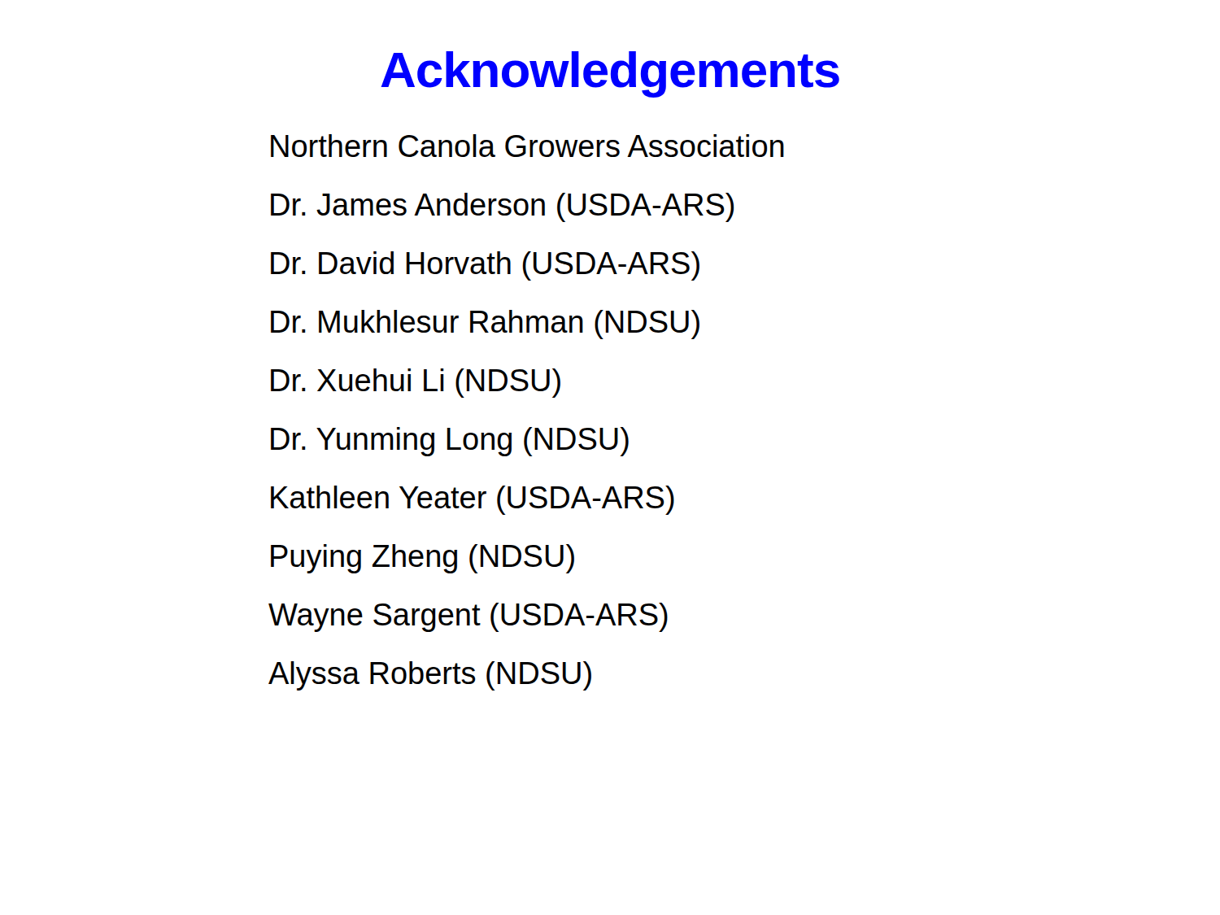Acknowledgements
Northern Canola Growers Association
Dr. James Anderson (USDA-ARS)
Dr. David Horvath (USDA-ARS)
Dr. Mukhlesur Rahman (NDSU)
Dr. Xuehui Li (NDSU)
Dr. Yunming Long (NDSU)
Kathleen Yeater (USDA-ARS)
Puying Zheng (NDSU)
Wayne Sargent (USDA-ARS)
Alyssa Roberts (NDSU)